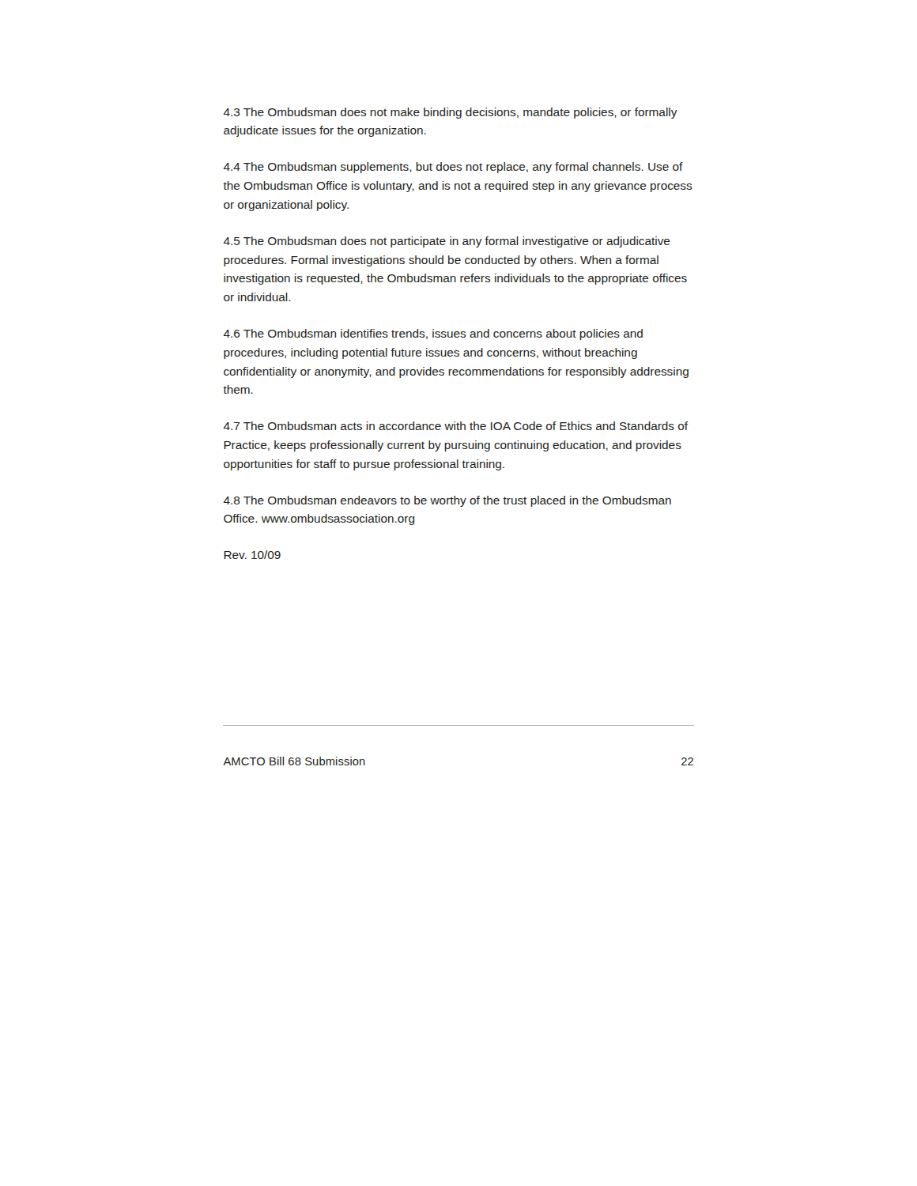4.3 The Ombudsman does not make binding decisions, mandate policies, or formally adjudicate issues for the organization.
4.4 The Ombudsman supplements, but does not replace, any formal channels. Use of the Ombudsman Office is voluntary, and is not a required step in any grievance process or organizational policy.
4.5 The Ombudsman does not participate in any formal investigative or adjudicative procedures. Formal investigations should be conducted by others. When a formal investigation is requested, the Ombudsman refers individuals to the appropriate offices or individual.
4.6 The Ombudsman identifies trends, issues and concerns about policies and procedures, including potential future issues and concerns, without breaching confidentiality or anonymity, and provides recommendations for responsibly addressing them.
4.7 The Ombudsman acts in accordance with the IOA Code of Ethics and Standards of Practice, keeps professionally current by pursuing continuing education, and provides opportunities for staff to pursue professional training.
4.8 The Ombudsman endeavors to be worthy of the trust placed in the Ombudsman Office. www.ombudsassociation.org
Rev. 10/09
AMCTO Bill 68 Submission 22